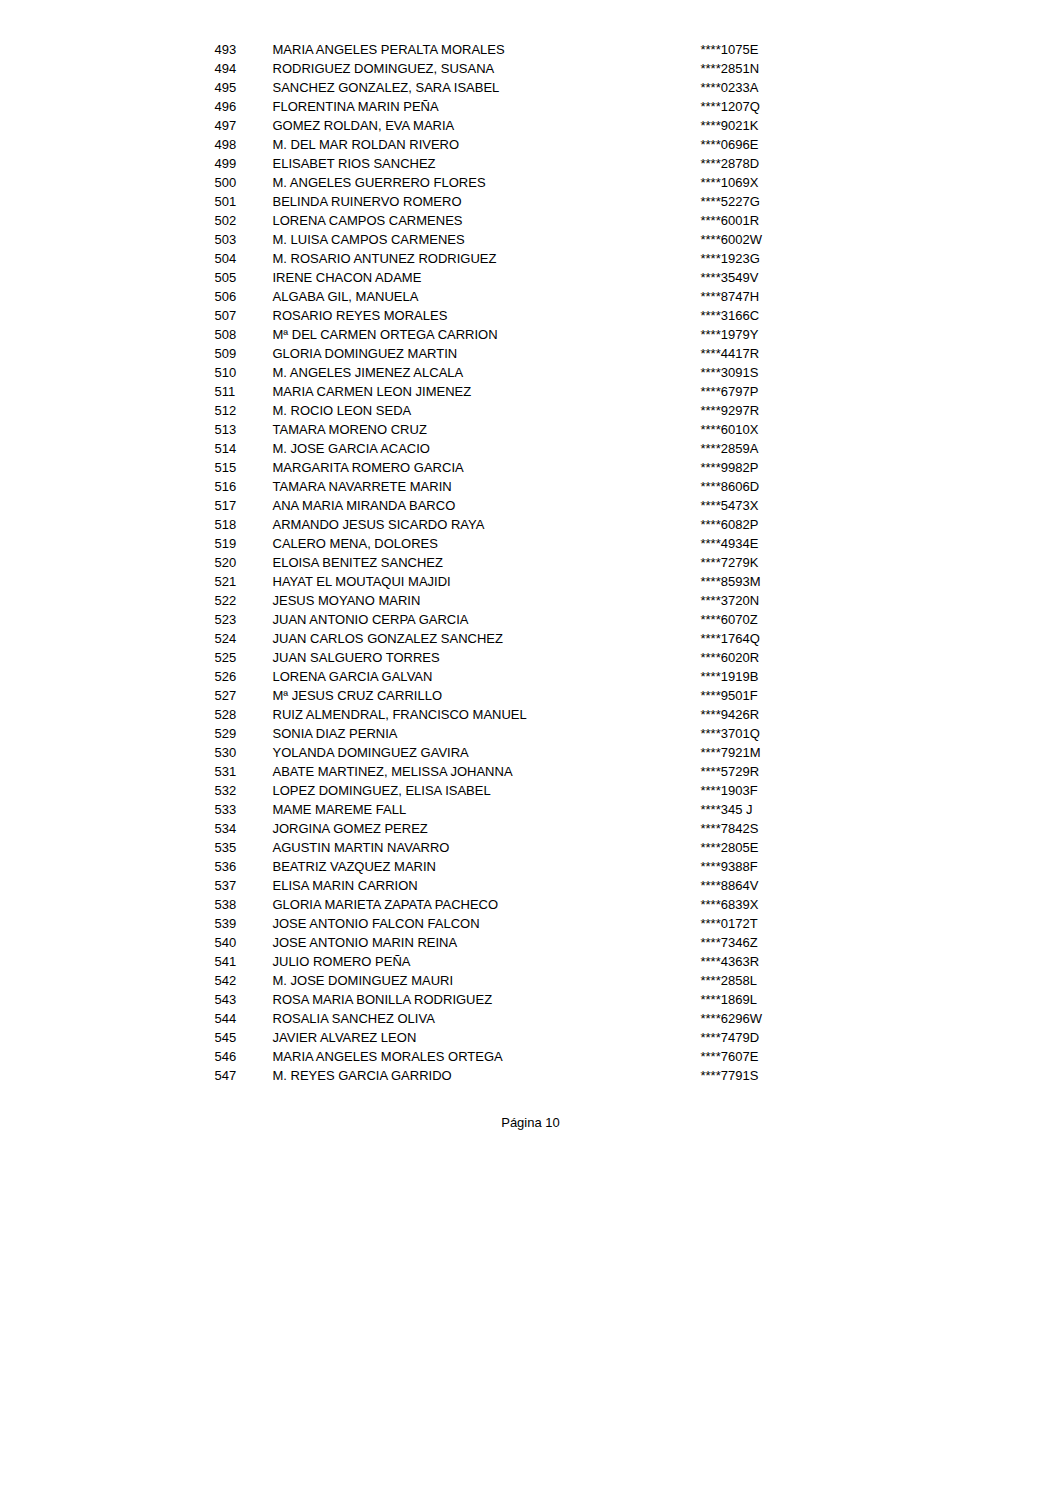| 493 | MARIA ANGELES PERALTA MORALES | ****1075E |
| 494 | RODRIGUEZ DOMINGUEZ, SUSANA | ****2851N |
| 495 | SANCHEZ GONZALEZ, SARA ISABEL | ****0233A |
| 496 | FLORENTINA MARIN PEÑA | ****1207Q |
| 497 | GOMEZ ROLDAN, EVA MARIA | ****9021K |
| 498 | M. DEL MAR ROLDAN RIVERO | ****0696E |
| 499 | ELISABET RIOS SANCHEZ | ****2878D |
| 500 | M. ANGELES GUERRERO FLORES | ****1069X |
| 501 | BELINDA RUINERVO ROMERO | ****5227G |
| 502 | LORENA CAMPOS CARMENES | ****6001R |
| 503 | M. LUISA CAMPOS CARMENES | ****6002W |
| 504 | M. ROSARIO ANTUNEZ RODRIGUEZ | ****1923G |
| 505 | IRENE CHACON ADAME | ****3549V |
| 506 | ALGABA GIL, MANUELA | ****8747H |
| 507 | ROSARIO REYES MORALES | ****3166C |
| 508 | Mª DEL CARMEN ORTEGA CARRION | ****1979Y |
| 509 | GLORIA DOMINGUEZ MARTIN | ****4417R |
| 510 | M. ANGELES JIMENEZ ALCALA | ****3091S |
| 511 | MARIA CARMEN LEON JIMENEZ | ****6797P |
| 512 | M. ROCIO LEON SEDA | ****9297R |
| 513 | TAMARA MORENO CRUZ | ****6010X |
| 514 | M. JOSE GARCIA ACACIO | ****2859A |
| 515 | MARGARITA ROMERO GARCIA | ****9982P |
| 516 | TAMARA NAVARRETE MARIN | ****8606D |
| 517 | ANA MARIA MIRANDA BARCO | ****5473X |
| 518 | ARMANDO JESUS SICARDO RAYA | ****6082P |
| 519 | CALERO MENA, DOLORES | ****4934E |
| 520 | ELOISA BENITEZ SANCHEZ | ****7279K |
| 521 | HAYAT EL MOUTAQUI MAJIDI | ****8593M |
| 522 | JESUS MOYANO MARIN | ****3720N |
| 523 | JUAN ANTONIO CERPA GARCIA | ****6070Z |
| 524 | JUAN CARLOS GONZALEZ SANCHEZ | ****1764Q |
| 525 | JUAN SALGUERO TORRES | ****6020R |
| 526 | LORENA GARCIA GALVAN | ****1919B |
| 527 | Mª JESUS CRUZ CARRILLO | ****9501F |
| 528 | RUIZ ALMENDRAL, FRANCISCO MANUEL | ****9426R |
| 529 | SONIA DIAZ PERNIA | ****3701Q |
| 530 | YOLANDA DOMINGUEZ GAVIRA | ****7921M |
| 531 | ABATE MARTINEZ, MELISSA JOHANNA | ****5729R |
| 532 | LOPEZ DOMINGUEZ, ELISA ISABEL | ****1903F |
| 533 | MAME MAREME FALL | ****345 J |
| 534 | JORGINA GOMEZ PEREZ | ****7842S |
| 535 | AGUSTIN MARTIN NAVARRO | ****2805E |
| 536 | BEATRIZ VAZQUEZ MARIN | ****9388F |
| 537 | ELISA MARIN CARRION | ****8864V |
| 538 | GLORIA MARIETA ZAPATA PACHECO | ****6839X |
| 539 | JOSE ANTONIO FALCON FALCON | ****0172T |
| 540 | JOSE ANTONIO MARIN REINA | ****7346Z |
| 541 | JULIO ROMERO PEÑA | ****4363R |
| 542 | M. JOSE DOMINGUEZ MAURI | ****2858L |
| 543 | ROSA MARIA BONILLA RODRIGUEZ | ****1869L |
| 544 | ROSALIA SANCHEZ OLIVA | ****6296W |
| 545 | JAVIER ALVAREZ LEON | ****7479D |
| 546 | MARIA ANGELES MORALES ORTEGA | ****7607E |
| 547 | M. REYES GARCIA GARRIDO | ****7791S |
Página 10